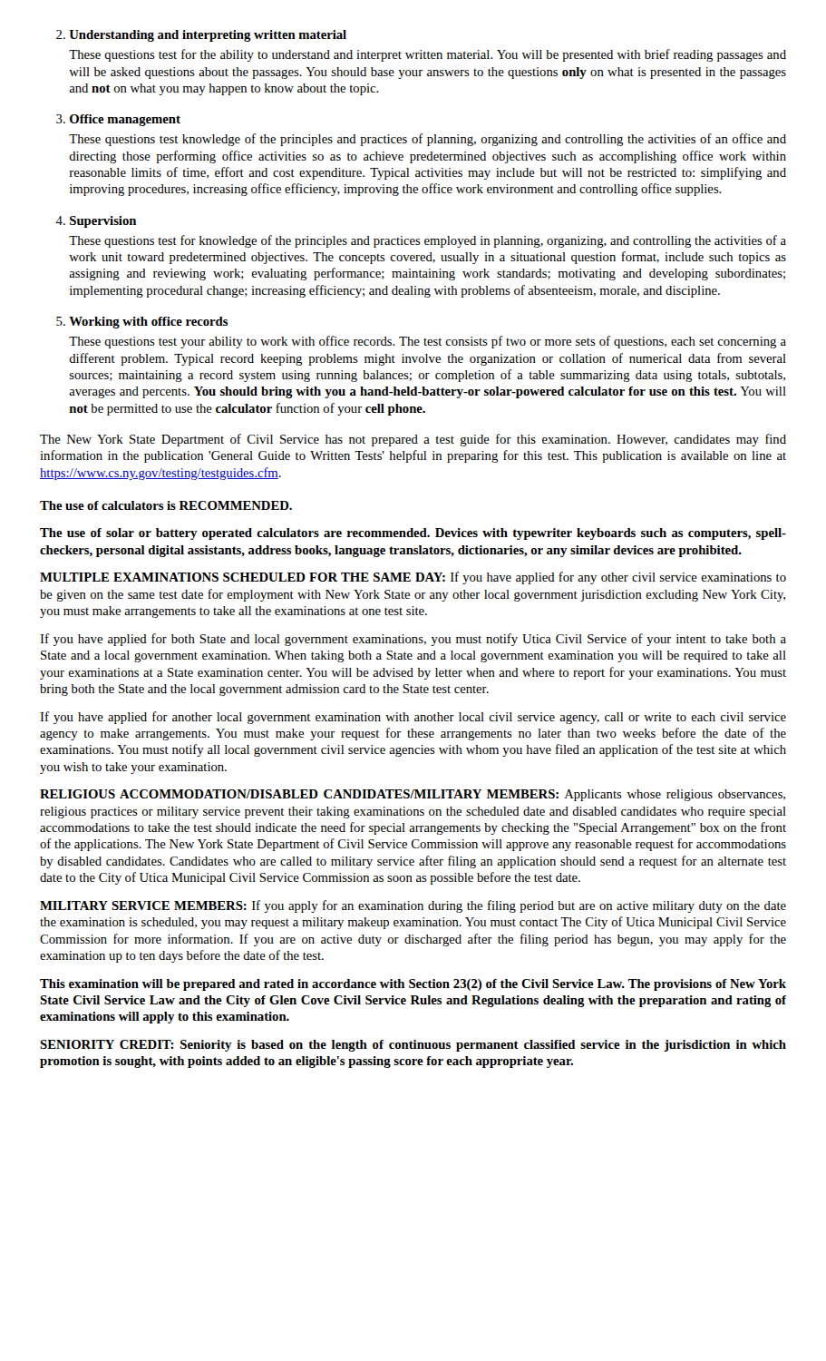Understanding and interpreting written material
These questions test for the ability to understand and interpret written material. You will be presented with brief reading passages and will be asked questions about the passages. You should base your answers to the questions only on what is presented in the passages and not on what you may happen to know about the topic.
Office management
These questions test knowledge of the principles and practices of planning, organizing and controlling the activities of an office and directing those performing office activities so as to achieve predetermined objectives such as accomplishing office work within reasonable limits of time, effort and cost expenditure. Typical activities may include but will not be restricted to: simplifying and improving procedures, increasing office efficiency, improving the office work environment and controlling office supplies.
Supervision
These questions test for knowledge of the principles and practices employed in planning, organizing, and controlling the activities of a work unit toward predetermined objectives. The concepts covered, usually in a situational question format, include such topics as assigning and reviewing work; evaluating performance; maintaining work standards; motivating and developing subordinates; implementing procedural change; increasing efficiency; and dealing with problems of absenteeism, morale, and discipline.
Working with office records
These questions test your ability to work with office records. The test consists pf two or more sets of questions, each set concerning a different problem. Typical record keeping problems might involve the organization or collation of numerical data from several sources; maintaining a record system using running balances; or completion of a table summarizing data using totals, subtotals, averages and percents. You should bring with you a hand-held-battery-or solar-powered calculator for use on this test. You will not be permitted to use the calculator function of your cell phone.
The New York State Department of Civil Service has not prepared a test guide for this examination. However, candidates may find information in the publication 'General Guide to Written Tests' helpful in preparing for this test. This publication is available on line at https://www.cs.ny.gov/testing/testguides.cfm.
The use of calculators is RECOMMENDED.
The use of solar or battery operated calculators are recommended. Devices with typewriter keyboards such as computers, spell-checkers, personal digital assistants, address books, language translators, dictionaries, or any similar devices are prohibited.
MULTIPLE EXAMINATIONS SCHEDULED FOR THE SAME DAY: If you have applied for any other civil service examinations to be given on the same test date for employment with New York State or any other local government jurisdiction excluding New York City, you must make arrangements to take all the examinations at one test site.
If you have applied for both State and local government examinations, you must notify Utica Civil Service of your intent to take both a State and a local government examination. When taking both a State and a local government examination you will be required to take all your examinations at a State examination center. You will be advised by letter when and where to report for your examinations. You must bring both the State and the local government admission card to the State test center.
If you have applied for another local government examination with another local civil service agency, call or write to each civil service agency to make arrangements. You must make your request for these arrangements no later than two weeks before the date of the examinations. You must notify all local government civil service agencies with whom you have filed an application of the test site at which you wish to take your examination.
RELIGIOUS ACCOMMODATION/DISABLED CANDIDATES/MILITARY MEMBERS: Applicants whose religious observances, religious practices or military service prevent their taking examinations on the scheduled date and disabled candidates who require special accommodations to take the test should indicate the need for special arrangements by checking the "Special Arrangement" box on the front of the applications. The New York State Department of Civil Service Commission will approve any reasonable request for accommodations by disabled candidates. Candidates who are called to military service after filing an application should send a request for an alternate test date to the City of Utica Municipal Civil Service Commission as soon as possible before the test date.
MILITARY SERVICE MEMBERS: If you apply for an examination during the filing period but are on active military duty on the date the examination is scheduled, you may request a military makeup examination. You must contact The City of Utica Municipal Civil Service Commission for more information. If you are on active duty or discharged after the filing period has begun, you may apply for the examination up to ten days before the date of the test.
This examination will be prepared and rated in accordance with Section 23(2) of the Civil Service Law. The provisions of New York State Civil Service Law and the City of Glen Cove Civil Service Rules and Regulations dealing with the preparation and rating of examinations will apply to this examination.
SENIORITY CREDIT: Seniority is based on the length of continuous permanent classified service in the jurisdiction in which promotion is sought, with points added to an eligible's passing score for each appropriate year.